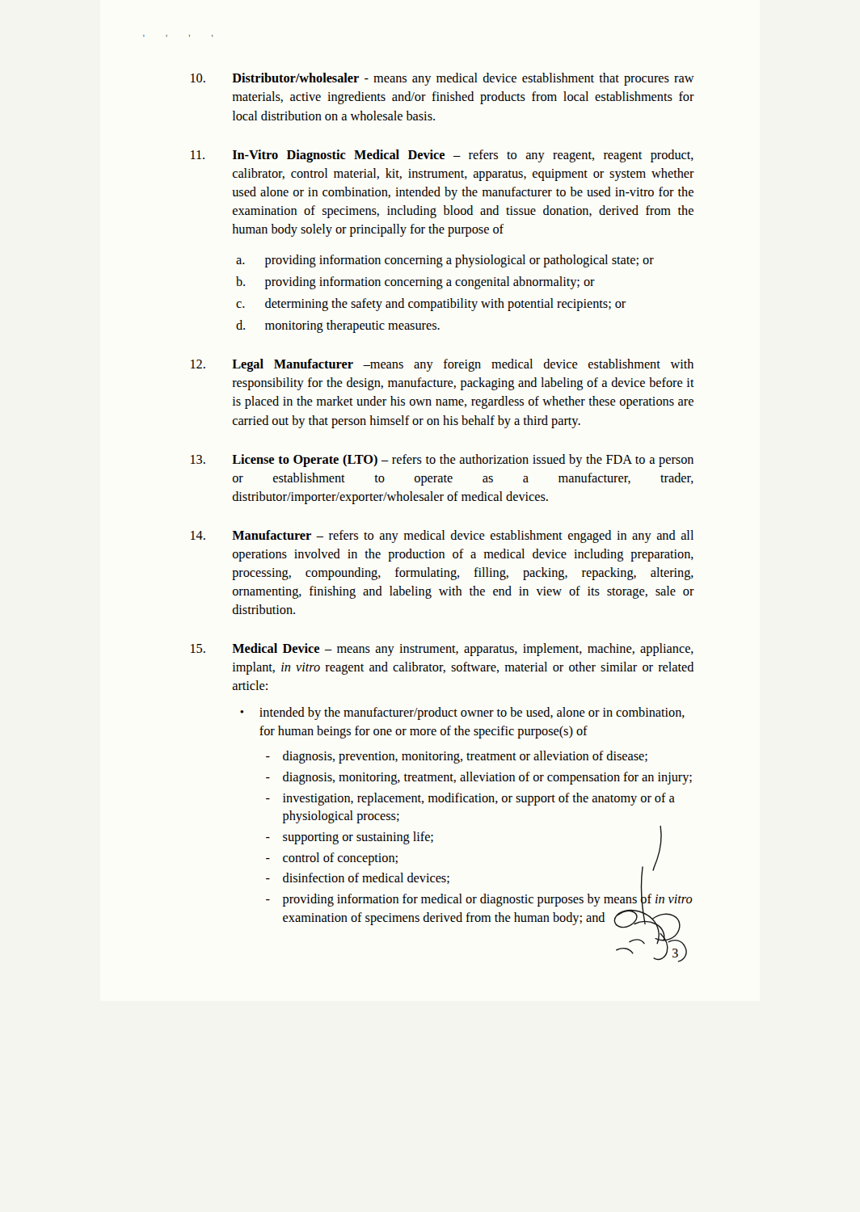' ' ' '
Distributor/wholesaler - means any medical device establishment that procures raw materials, active ingredients and/or finished products from local establishments for local distribution on a wholesale basis.
In-Vitro Diagnostic Medical Device – refers to any reagent, reagent product, calibrator, control material, kit, instrument, apparatus, equipment or system whether used alone or in combination, intended by the manufacturer to be used in-vitro for the examination of specimens, including blood and tissue donation, derived from the human body solely or principally for the purpose of
providing information concerning a physiological or pathological state; or
providing information concerning a congenital abnormality; or
determining the safety and compatibility with potential recipients; or
monitoring therapeutic measures.
Legal Manufacturer –means any foreign medical device establishment with responsibility for the design, manufacture, packaging and labeling of a device before it is placed in the market under his own name, regardless of whether these operations are carried out by that person himself or on his behalf by a third party.
License to Operate (LTO) – refers to the authorization issued by the FDA to a person or establishment to operate as a manufacturer, trader, distributor/importer/exporter/wholesaler of medical devices.
Manufacturer – refers to any medical device establishment engaged in any and all operations involved in the production of a medical device including preparation, processing, compounding, formulating, filling, packing, repacking, altering, ornamenting, finishing and labeling with the end in view of its storage, sale or distribution.
Medical Device – means any instrument, apparatus, implement, machine, appliance, implant, in vitro reagent and calibrator, software, material or other similar or related article:
intended by the manufacturer/product owner to be used, alone or in combination, for human beings for one or more of the specific purpose(s) of
diagnosis, prevention, monitoring, treatment or alleviation of disease;
diagnosis, monitoring, treatment, alleviation of or compensation for an injury;
investigation, replacement, modification, or support of the anatomy or of a physiological process;
supporting or sustaining life;
control of conception;
disinfection of medical devices;
providing information for medical or diagnostic purposes by means of in vitro examination of specimens derived from the human body; and
3